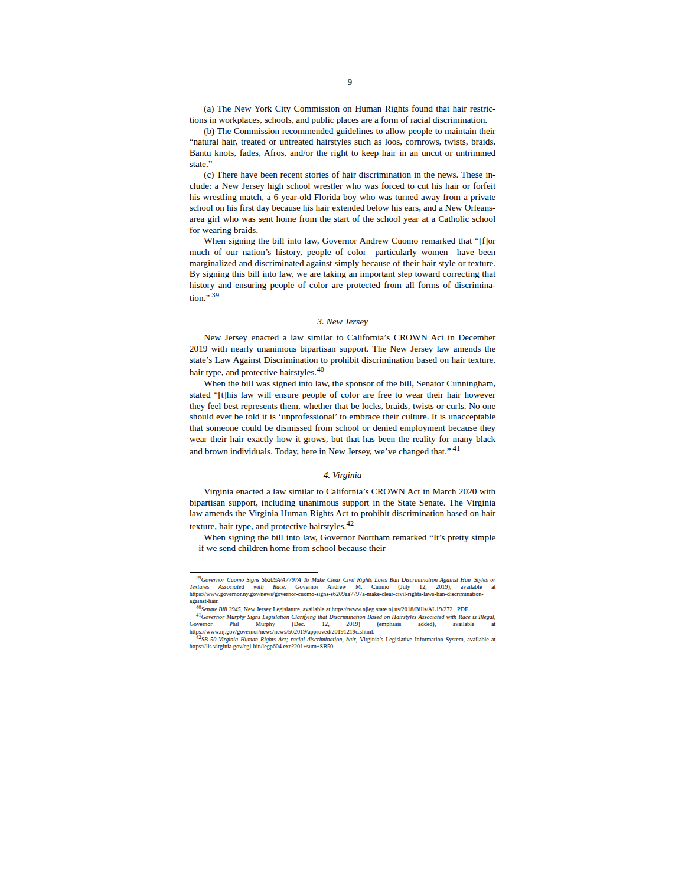9
(a) The New York City Commission on Human Rights found that hair restrictions in workplaces, schools, and public places are a form of racial discrimination.
(b) The Commission recommended guidelines to allow people to maintain their “natural hair, treated or untreated hairstyles such as loos, cornrows, twists, braids, Bantu knots, fades, Afros, and/or the right to keep hair in an uncut or untrimmed state.”
(c) There have been recent stories of hair discrimination in the news. These include: a New Jersey high school wrestler who was forced to cut his hair or forfeit his wrestling match, a 6-year-old Florida boy who was turned away from a private school on his first day because his hair extended below his ears, and a New Orleans-area girl who was sent home from the start of the school year at a Catholic school for wearing braids.
When signing the bill into law, Governor Andrew Cuomo remarked that “[f]or much of our nation’s history, people of color—particularly women—have been marginalized and discriminated against simply because of their hair style or texture. By signing this bill into law, we are taking an important step toward correcting that history and ensuring people of color are protected from all forms of discrimination.” 39
3. New Jersey
New Jersey enacted a law similar to California’s CROWN Act in December 2019 with nearly unanimous bipartisan support. The New Jersey law amends the state’s Law Against Discrimination to prohibit discrimination based on hair texture, hair type, and protective hairstyles.40
When the bill was signed into law, the sponsor of the bill, Senator Cunningham, stated “[t]his law will ensure people of color are free to wear their hair however they feel best represents them, whether that be locks, braids, twists or curls. No one should ever be told it is ‘unprofessional’ to embrace their culture. It is unacceptable that someone could be dismissed from school or denied employment because they wear their hair exactly how it grows, but that has been the reality for many black and brown individuals. Today, here in New Jersey, we’ve changed that.” 41
4. Virginia
Virginia enacted a law similar to California’s CROWN Act in March 2020 with bipartisan support, including unanimous support in the State Senate. The Virginia law amends the Virginia Human Rights Act to prohibit discrimination based on hair texture, hair type, and protective hairstyles.42
When signing the bill into law, Governor Northam remarked “It’s pretty simple—if we send children home from school because their
39Governor Cuomo Signs S6209A/A7797A To Make Clear Civil Rights Laws Ban Discrimination Against Hair Styles or Textures Associated with Race. Governor Andrew M. Cuomo (July 12, 2019), available at https://www.governor.ny.gov/news/governor-cuomo-signs-s6209aa7797a-make-clear-civil-rights-laws-ban-discrimination-against-hair.
40Senate Bill 3945, New Jersey Legislature, available at https://www.njleg.state.nj.us/2018/Bills/AL19/272_.PDF.
41Governor Murphy Signs Legislation Clarifying that Discrimination Based on Hairstyles Associated with Race is Illegal, Governor Phil Murphy (Dec. 12, 2019) (emphasis added), available at https://www.nj.gov/governor/news/news/562019/approved/20191219c.shtml.
42SB 50 Virginia Human Rights Act; racial discrimination, hair, Virginia’s Legislative Information System, available at https://lis.virginia.gov/cgi-bin/legp604.exe?201+sum+SB50.